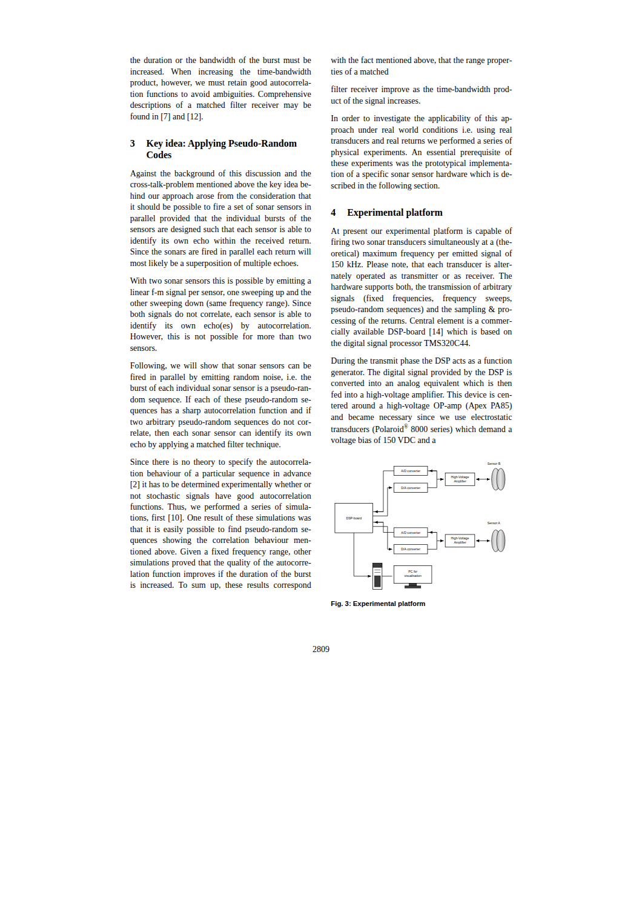the duration or the bandwidth of the burst must be increased. When increasing the time-bandwidth product, however, we must retain good autocorrelation functions to avoid ambiguities. Comprehensive descriptions of a matched filter receiver may be found in [7] and [12].
3 Key idea: Applying Pseudo-Random Codes
Against the background of this discussion and the cross-talk-problem mentioned above the key idea behind our approach arose from the consideration that it should be possible to fire a set of sonar sensors in parallel provided that the individual bursts of the sensors are designed such that each sensor is able to identify its own echo within the received return. Since the sonars are fired in parallel each return will most likely be a superposition of multiple echoes.
With two sonar sensors this is possible by emitting a linear f-m signal per sensor, one sweeping up and the other sweeping down (same frequency range). Since both signals do not correlate, each sensor is able to identify its own echo(es) by autocorrelation. However, this is not possible for more than two sensors.
Following, we will show that sonar sensors can be fired in parallel by emitting random noise, i.e. the burst of each individual sonar sensor is a pseudo-random sequence. If each of these pseudo-random sequences has a sharp autocorrelation function and if two arbitrary pseudo-random sequences do not correlate, then each sonar sensor can identify its own echo by applying a matched filter technique.
Since there is no theory to specify the autocorrelation behaviour of a particular sequence in advance [2] it has to be determined experimentally whether or not stochastic signals have good autocorrelation functions. Thus, we performed a series of simulations, first [10]. One result of these simulations was that it is easily possible to find pseudo-random sequences showing the correlation behaviour mentioned above. Given a fixed frequency range, other simulations proved that the quality of the autocorrelation function improves if the duration of the burst is increased. To sum up, these results correspond with the fact mentioned above, that the range properties of a matched
filter receiver improve as the time-bandwidth product of the signal increases.
In order to investigate the applicability of this approach under real world conditions i.e. using real transducers and real returns we performed a series of physical experiments. An essential prerequisite of these experiments was the prototypical implementation of a specific sonar sensor hardware which is described in the following section.
4 Experimental platform
At present our experimental platform is capable of firing two sonar transducers simultaneously at a (theoretical) maximum frequency per emitted signal of 150 kHz. Please note, that each transducer is alternately operated as transmitter or as receiver. The hardware supports both, the transmission of arbitrary signals (fixed frequencies, frequency sweeps, pseudo-random sequences) and the sampling & processing of the returns. Central element is a commercially available DSP-board [14] which is based on the digital signal processor TMS320C44.
During the transmit phase the DSP acts as a function generator. The digital signal provided by the DSP is converted into an analog equivalent which is then fed into a high-voltage amplifier. This device is centered around a high-voltage OP-amp (Apex PA85) and became necessary since we use electrostatic transducers (Polaroid® 8000 series) which demand a voltage bias of 150 VDC and a
Sensor B Sensor A DSP-board A/D converter D/A converter A/D converter D/A converter High-Voltage Amplifier High-Voltage Amplifier PC for visualisation
Fig. 3: Experimental platform
2809